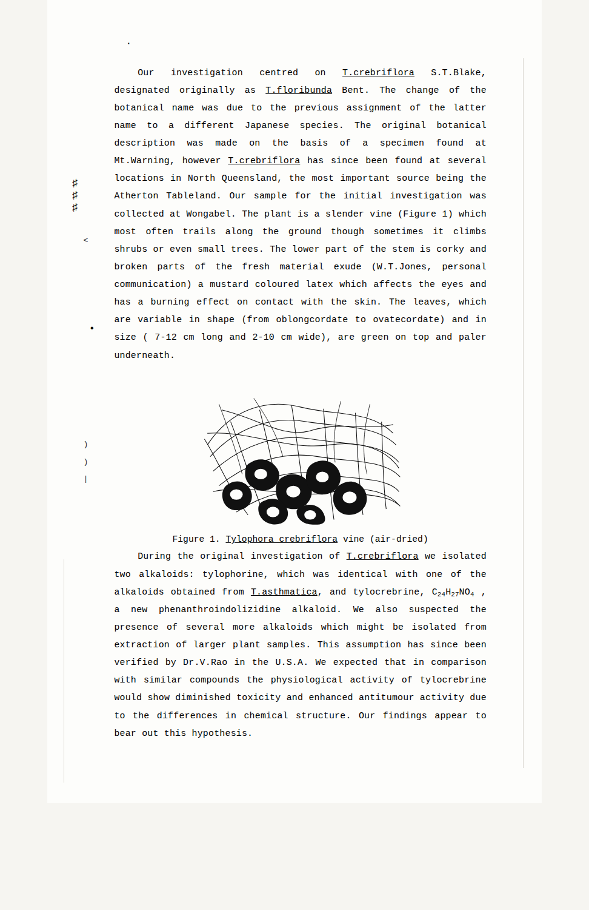.
♯ ♯ ♯
<
•
)
)
|
Our investigation centred on T.crebriflora S.T.Blake, designated originally as T.floribunda Bent. The change of the botanical name was due to the previous assignment of the latter name to a different Japanese species. The original botanical description was made on the basis of a specimen found at Mt.Warning, however T.crebriflora has since been found at several locations in North Queensland, the most important source being the Atherton Tableland. Our sample for the initial investigation was collected at Wongabel. The plant is a slender vine (Figure 1) which most often trails along the ground though sometimes it climbs shrubs or even small trees. The lower part of the stem is corky and broken parts of the fresh material exude (W.T.Jones, personal communication) a mustard coloured latex which affects the eyes and has a burning effect on contact with the skin. The leaves, which are variable in shape (from oblongcordate to ovatecordate) and in size ( 7-12 cm long and 2-10 cm wide), are green on top and paler underneath.
Figure 1. Tylophora crebriflora vine (air-dried)
During the original investigation of T.crebriflora we isolated two alkaloids: tylophorine, which was identical with one of the alkaloids obtained from T.asthmatica, and tylocrebrine, C24H27NO4 , a new phenanthroindolizidine alkaloid. We also suspected the presence of several more alkaloids which might be isolated from extraction of larger plant samples. This assumption has since been verified by Dr.V.Rao in the U.S.A. We expected that in comparison with similar compounds the physiological activity of tylocrebrine would show diminished toxicity and enhanced antitumour activity due to the differences in chemical structure. Our findings appear to bear out this hypothesis.